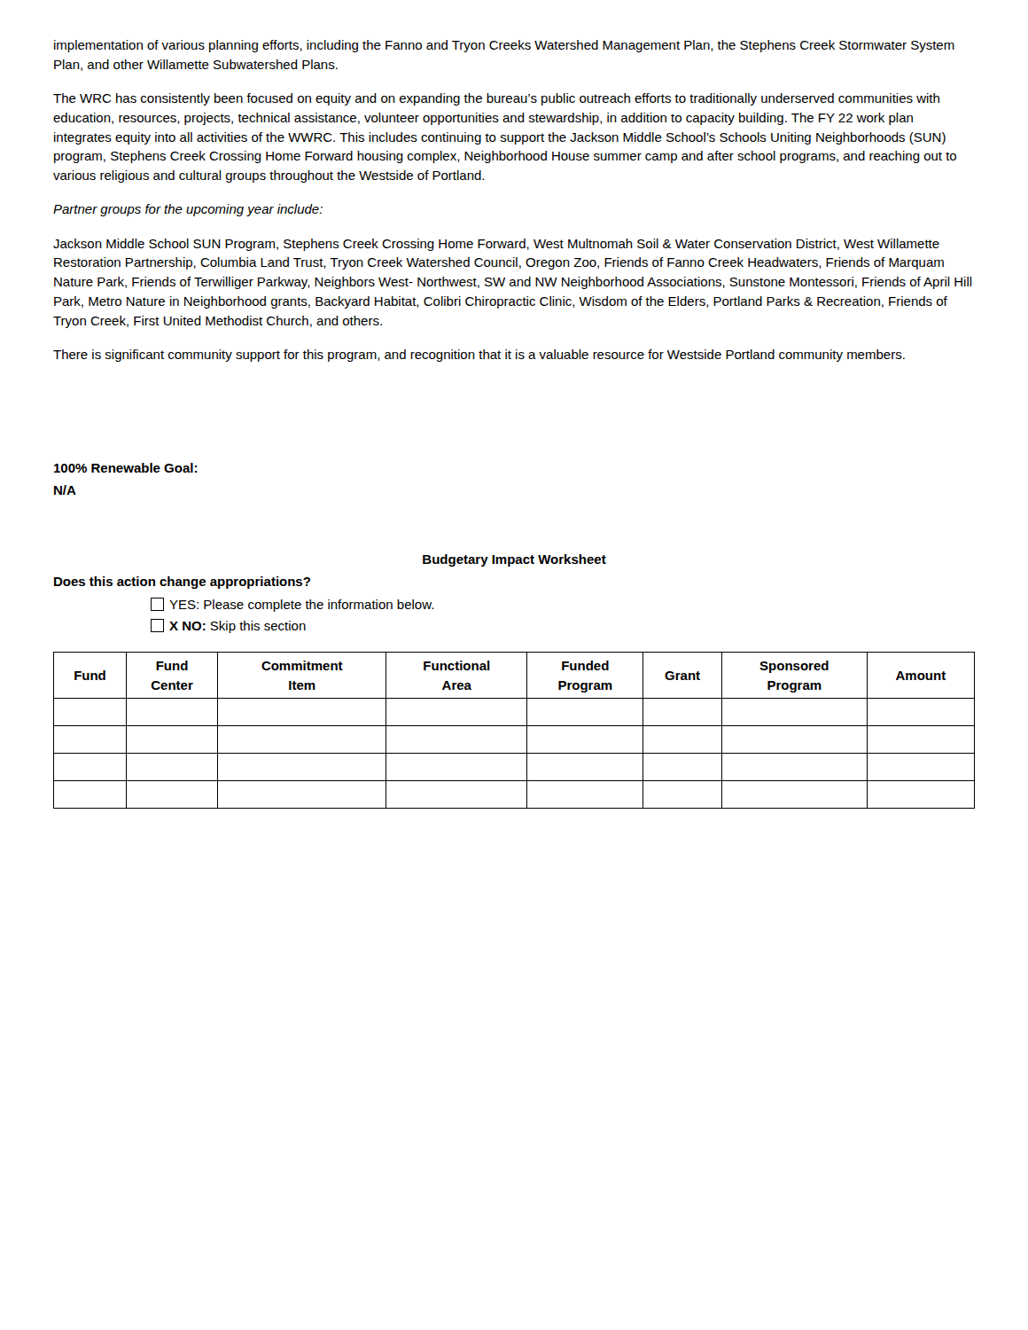implementation of various planning efforts, including the Fanno and Tryon Creeks Watershed Management Plan, the Stephens Creek Stormwater System Plan, and other Willamette Subwatershed Plans.
The WRC has consistently been focused on equity and on expanding the bureau’s public outreach efforts to traditionally underserved communities with education, resources, projects, technical assistance, volunteer opportunities and stewardship, in addition to capacity building. The FY 22 work plan integrates equity into all activities of the WWRC. This includes continuing to support the Jackson Middle School’s Schools Uniting Neighborhoods (SUN) program, Stephens Creek Crossing Home Forward housing complex, Neighborhood House summer camp and after school programs, and reaching out to various religious and cultural groups throughout the Westside of Portland.
Partner groups for the upcoming year include:
Jackson Middle School SUN Program, Stephens Creek Crossing Home Forward, West Multnomah Soil & Water Conservation District, West Willamette Restoration Partnership, Columbia Land Trust, Tryon Creek Watershed Council, Oregon Zoo, Friends of Fanno Creek Headwaters, Friends of Marquam Nature Park, Friends of Terwilliger Parkway, Neighbors West- Northwest, SW and NW Neighborhood Associations, Sunstone Montessori, Friends of April Hill Park, Metro Nature in Neighborhood grants, Backyard Habitat, Colibri Chiropractic Clinic, Wisdom of the Elders, Portland Parks & Recreation, Friends of Tryon Creek, First United Methodist Church, and others.
There is significant community support for this program, and recognition that it is a valuable resource for Westside Portland community members.
100% Renewable Goal:
N/A
Budgetary Impact Worksheet
Does this action change appropriations?
YES: Please complete the information below.
X NO: Skip this section
| Fund | Fund Center | Commitment Item | Functional Area | Funded Program | Grant | Sponsored Program | Amount |
| --- | --- | --- | --- | --- | --- | --- | --- |